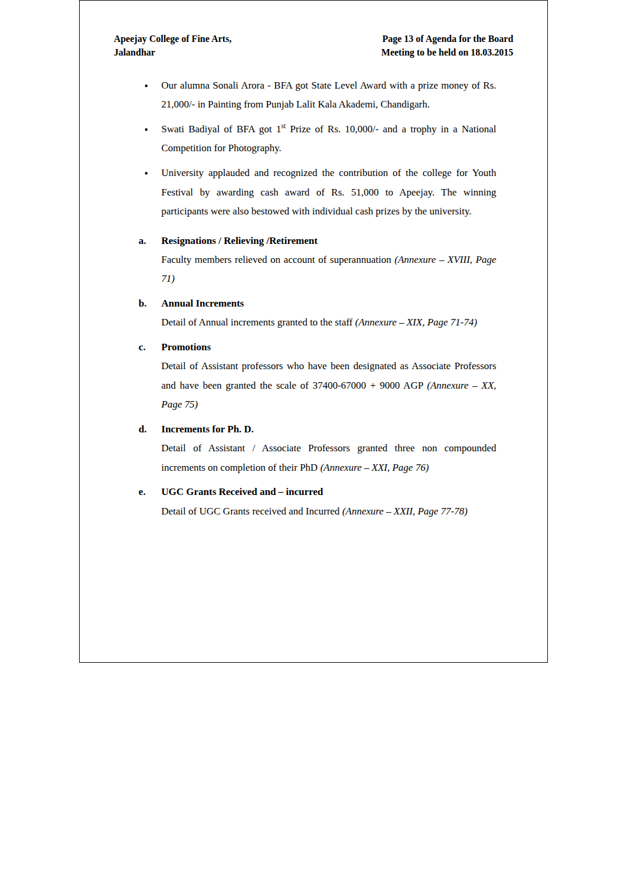Apeejay College of Fine Arts,
Jalandhar
Page 13 of Agenda for the Board
Meeting to be held on 18.03.2015
Our alumna Sonali Arora - BFA got State Level Award with a prize money of Rs. 21,000/- in Painting from Punjab Lalit Kala Akademi, Chandigarh.
Swati Badiyal of BFA got 1st Prize of Rs. 10,000/- and a trophy in a National Competition for Photography.
University applauded and recognized the contribution of the college for Youth Festival by awarding cash award of Rs. 51,000 to Apeejay. The winning participants were also bestowed with individual cash prizes by the university.
Resignations / Relieving /Retirement Faculty members relieved on account of superannuation (Annexure – XVIII, Page 71)
Annual Increments Detail of Annual increments granted to the staff (Annexure – XIX, Page 71-74)
Promotions Detail of Assistant professors who have been designated as Associate Professors and have been granted the scale of 37400-67000 + 9000 AGP (Annexure – XX, Page 75)
Increments for Ph. D. Detail of Assistant / Associate Professors granted three non compounded increments on completion of their PhD (Annexure – XXI, Page 76)
UGC Grants Received and – incurred Detail of UGC Grants received and Incurred (Annexure – XXII, Page 77-78)